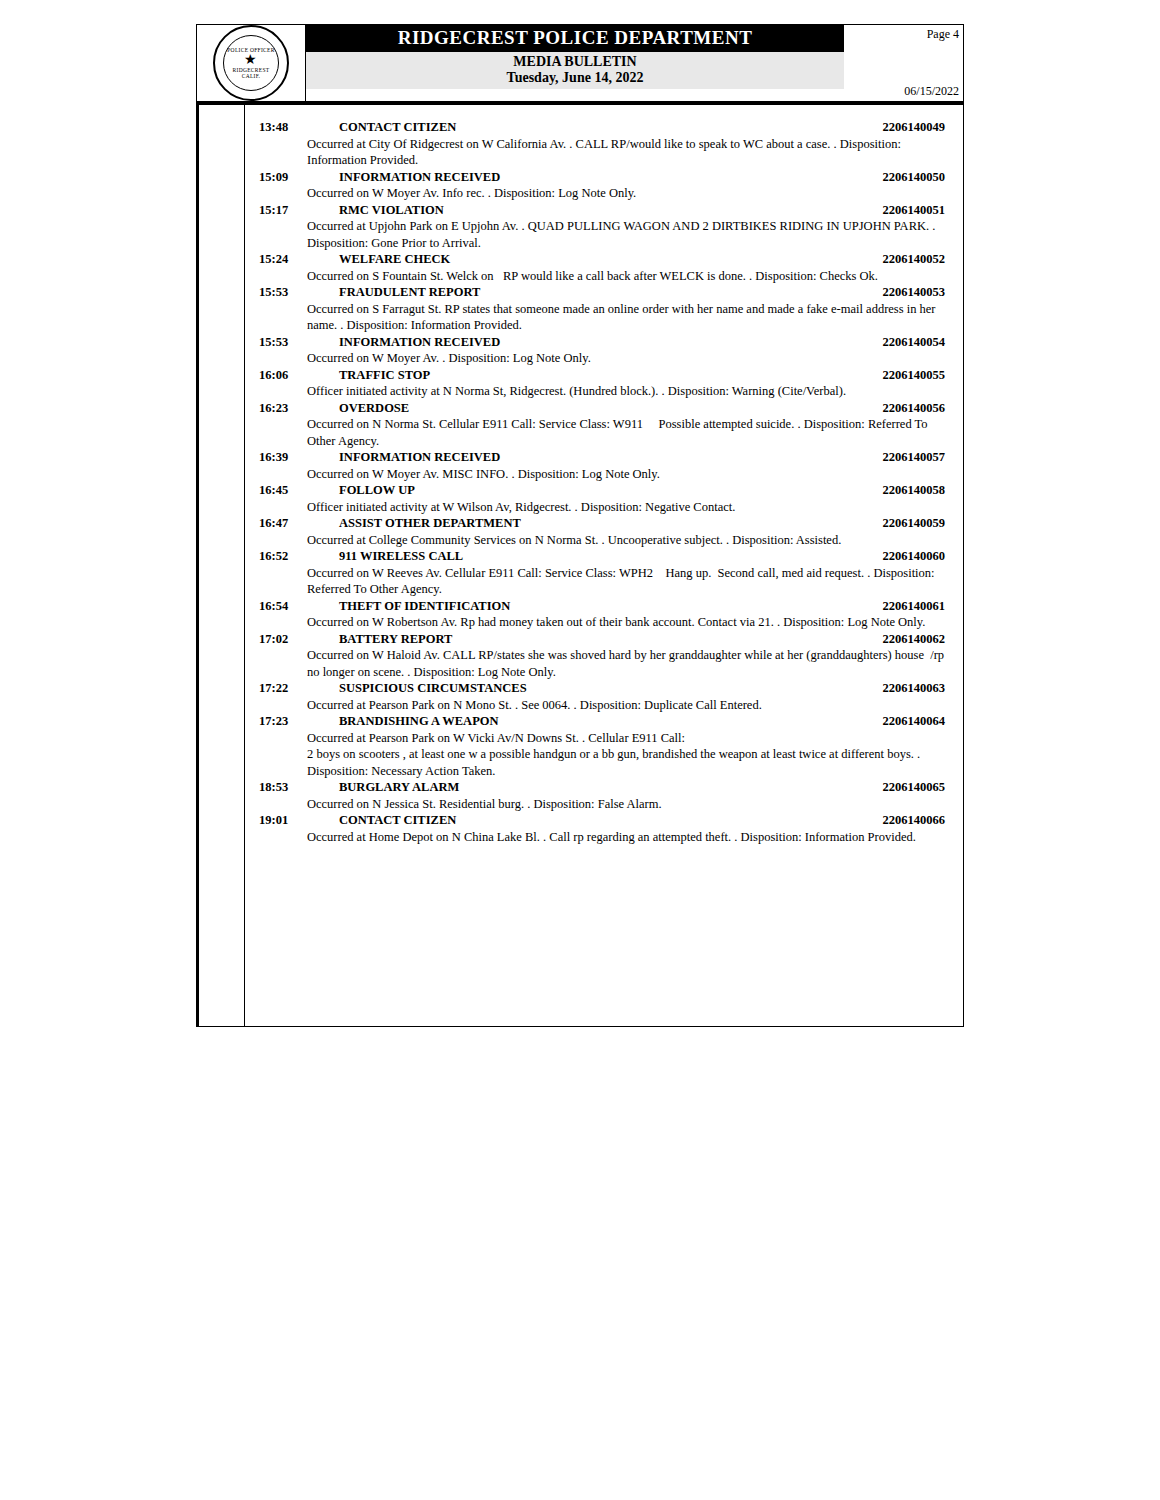POLICE OFFICER
★
RIDGECREST
CALIF.
RIDGECREST POLICE DEPARTMENT
MEDIA BULLETIN
Tuesday, June 14, 2022
Page 4
06/15/2022
13:48 CONTACT CITIZEN 2206140049
Occurred at City Of Ridgecrest on W California Av. . CALL RP/would like to speak to WC about a case. . Disposition: Information Provided.
15:09 INFORMATION RECEIVED 2206140050
Occurred on W Moyer Av. Info rec. . Disposition: Log Note Only.
15:17 RMC VIOLATION 2206140051
Occurred at Upjohn Park on E Upjohn Av. . QUAD PULLING WAGON AND 2 DIRTBIKES RIDING IN UPJOHN PARK. . Disposition: Gone Prior to Arrival.
15:24 WELFARE CHECK 2206140052
Occurred on S Fountain St. Welck on RP would like a call back after WELCK is done. . Disposition: Checks Ok.
15:53 FRAUDULENT REPORT 2206140053
Occurred on S Farragut St. RP states that someone made an online order with her name and made a fake e-mail address in her name. . Disposition: Information Provided.
15:53 INFORMATION RECEIVED 2206140054
Occurred on W Moyer Av. . Disposition: Log Note Only.
16:06 TRAFFIC STOP 2206140055
Officer initiated activity at N Norma St, Ridgecrest. (Hundred block.). . Disposition: Warning (Cite/Verbal).
16:23 OVERDOSE 2206140056
Occurred on N Norma St. Cellular E911 Call: Service Class: W911 Possible attempted suicide. . Disposition: Referred To Other Agency.
16:39 INFORMATION RECEIVED 2206140057
Occurred on W Moyer Av. MISC INFO. . Disposition: Log Note Only.
16:45 FOLLOW UP 2206140058
Officer initiated activity at W Wilson Av, Ridgecrest. . Disposition: Negative Contact.
16:47 ASSIST OTHER DEPARTMENT 2206140059
Occurred at College Community Services on N Norma St. . Uncooperative subject. . Disposition: Assisted.
16:52 911 WIRELESS CALL 2206140060
Occurred on W Reeves Av. Cellular E911 Call: Service Class: WPH2 Hang up. Second call, med aid request. . Disposition: Referred To Other Agency.
16:54 THEFT OF IDENTIFICATION 2206140061
Occurred on W Robertson Av. Rp had money taken out of their bank account. Contact via 21. . Disposition: Log Note Only.
17:02 BATTERY REPORT 2206140062
Occurred on W Haloid Av. CALL RP/states she was shoved hard by her granddaughter while at her (granddaughters) house /rp no longer on scene. . Disposition: Log Note Only.
17:22 SUSPICIOUS CIRCUMSTANCES 2206140063
Occurred at Pearson Park on N Mono St. . See 0064. . Disposition: Duplicate Call Entered.
17:23 BRANDISHING A WEAPON 2206140064
Occurred at Pearson Park on W Vicki Av/N Downs St. . Cellular E911 Call:
2 boys on scooters , at least one w a possible handgun or a bb gun, brandished the weapon at least twice at different boys. . Disposition: Necessary Action Taken.
18:53 BURGLARY ALARM 2206140065
Occurred on N Jessica St. Residential burg. . Disposition: False Alarm.
19:01 CONTACT CITIZEN 2206140066
Occurred at Home Depot on N China Lake Bl. . Call rp regarding an attempted theft. . Disposition: Information Provided.